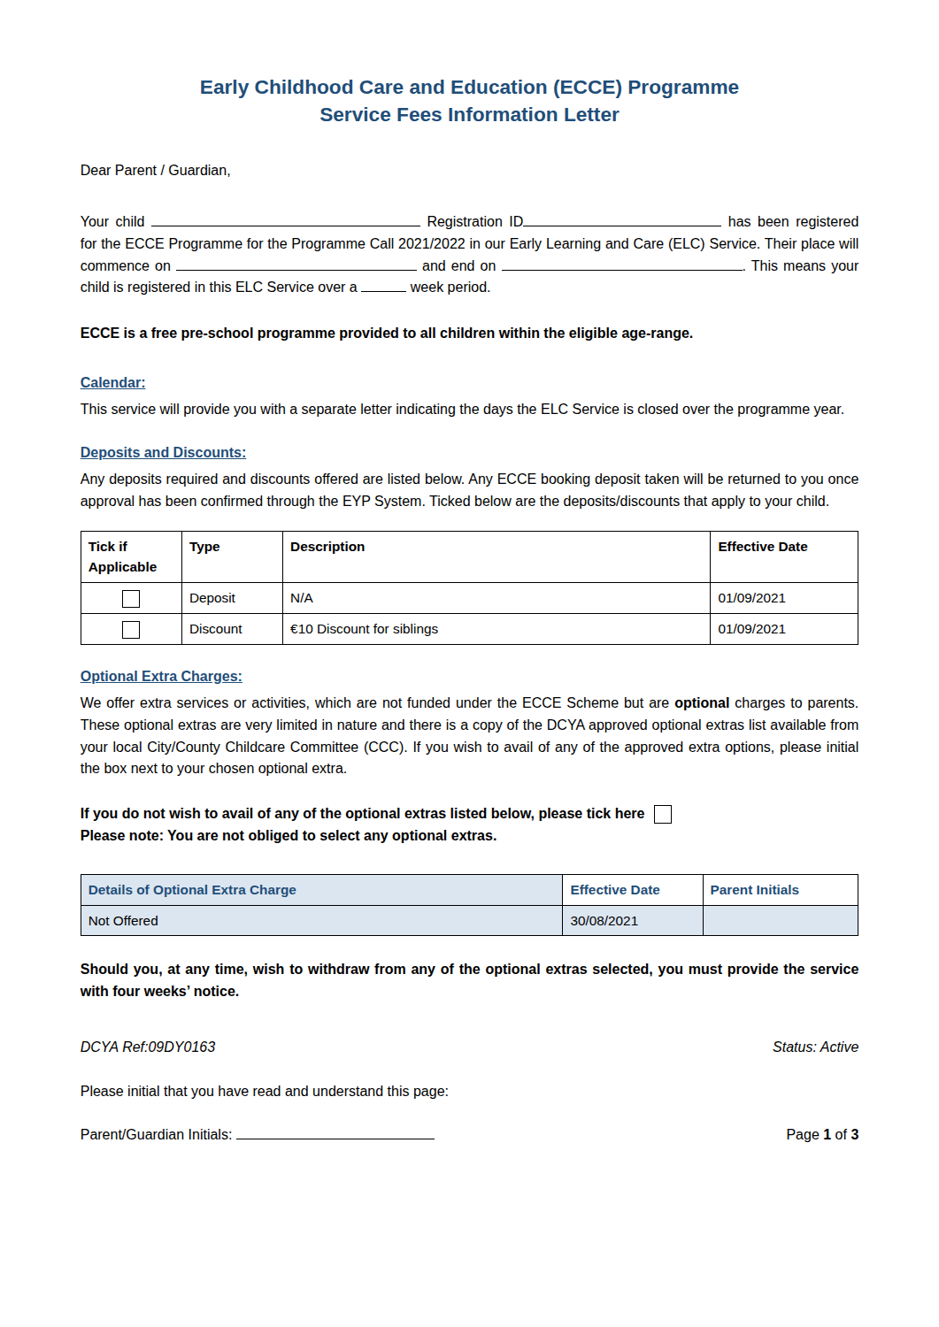Early Childhood Care and Education (ECCE) Programme
Service Fees Information Letter
Dear Parent / Guardian,
Your child Registration ID has been registered for the ECCE Programme for the Programme Call 2021/2022 in our Early Learning and Care (ELC) Service. Their place will commence on and end on . This means your child is registered in this ELC Service over a week period.
ECCE is a free pre-school programme provided to all children within the eligible age-range.
Calendar:
This service will provide you with a separate letter indicating the days the ELC Service is closed over the programme year.
Deposits and Discounts:
Any deposits required and discounts offered are listed below. Any ECCE booking deposit taken will be returned to you once approval has been confirmed through the EYP System. Ticked below are the deposits/discounts that apply to your child.
| Tick if Applicable | Type | Description | Effective Date |
| --- | --- | --- | --- |
| | Deposit | N/A | 01/09/2021 |
| | Discount | €10 Discount for siblings | 01/09/2021 |
Optional Extra Charges:
We offer extra services or activities, which are not funded under the ECCE Scheme but are optional charges to parents. These optional extras are very limited in nature and there is a copy of the DCYA approved optional extras list available from your local City/County Childcare Committee (CCC). If you wish to avail of any of the approved extra options, please initial the box next to your chosen optional extra.
If you do not wish to avail of any of the optional extras listed below, please tick here
Please note: You are not obliged to select any optional extras.
| Details of Optional Extra Charge | Effective Date | Parent Initials |
| --- | --- | --- |
| Not Offered | 30/08/2021 | |
Should you, at any time, wish to withdraw from any of the optional extras selected, you must provide the service with four weeks’ notice.
DCYA Ref:09DY0163 Status: Active
Please initial that you have read and understand this page:
Parent/Guardian Initials: Page 1 of 3